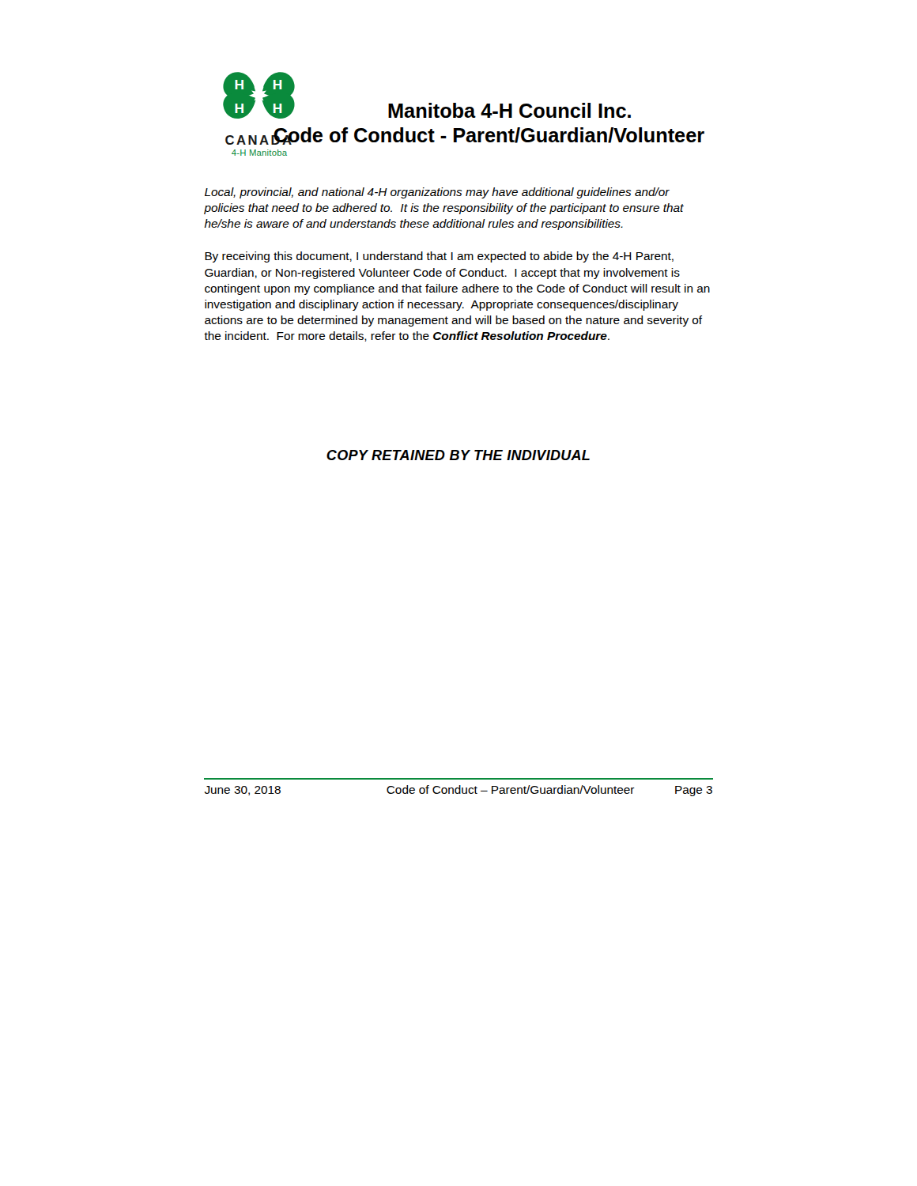H H H H
CANADA
4-H Manitoba
Manitoba 4-H Council Inc.
Code of Conduct - Parent/Guardian/Volunteer
Local, provincial, and national 4-H organizations may have additional guidelines and/or policies that need to be adhered to. It is the responsibility of the participant to ensure that he/she is aware of and understands these additional rules and responsibilities.
By receiving this document, I understand that I am expected to abide by the 4-H Parent, Guardian, or Non-registered Volunteer Code of Conduct. I accept that my involvement is contingent upon my compliance and that failure adhere to the Code of Conduct will result in an investigation and disciplinary action if necessary. Appropriate consequences/disciplinary actions are to be determined by management and will be based on the nature and severity of the incident. For more details, refer to the Conflict Resolution Procedure.
COPY RETAINED BY THE INDIVIDUAL
June 30, 2018
Code of Conduct – Parent/Guardian/Volunteer
Page 3